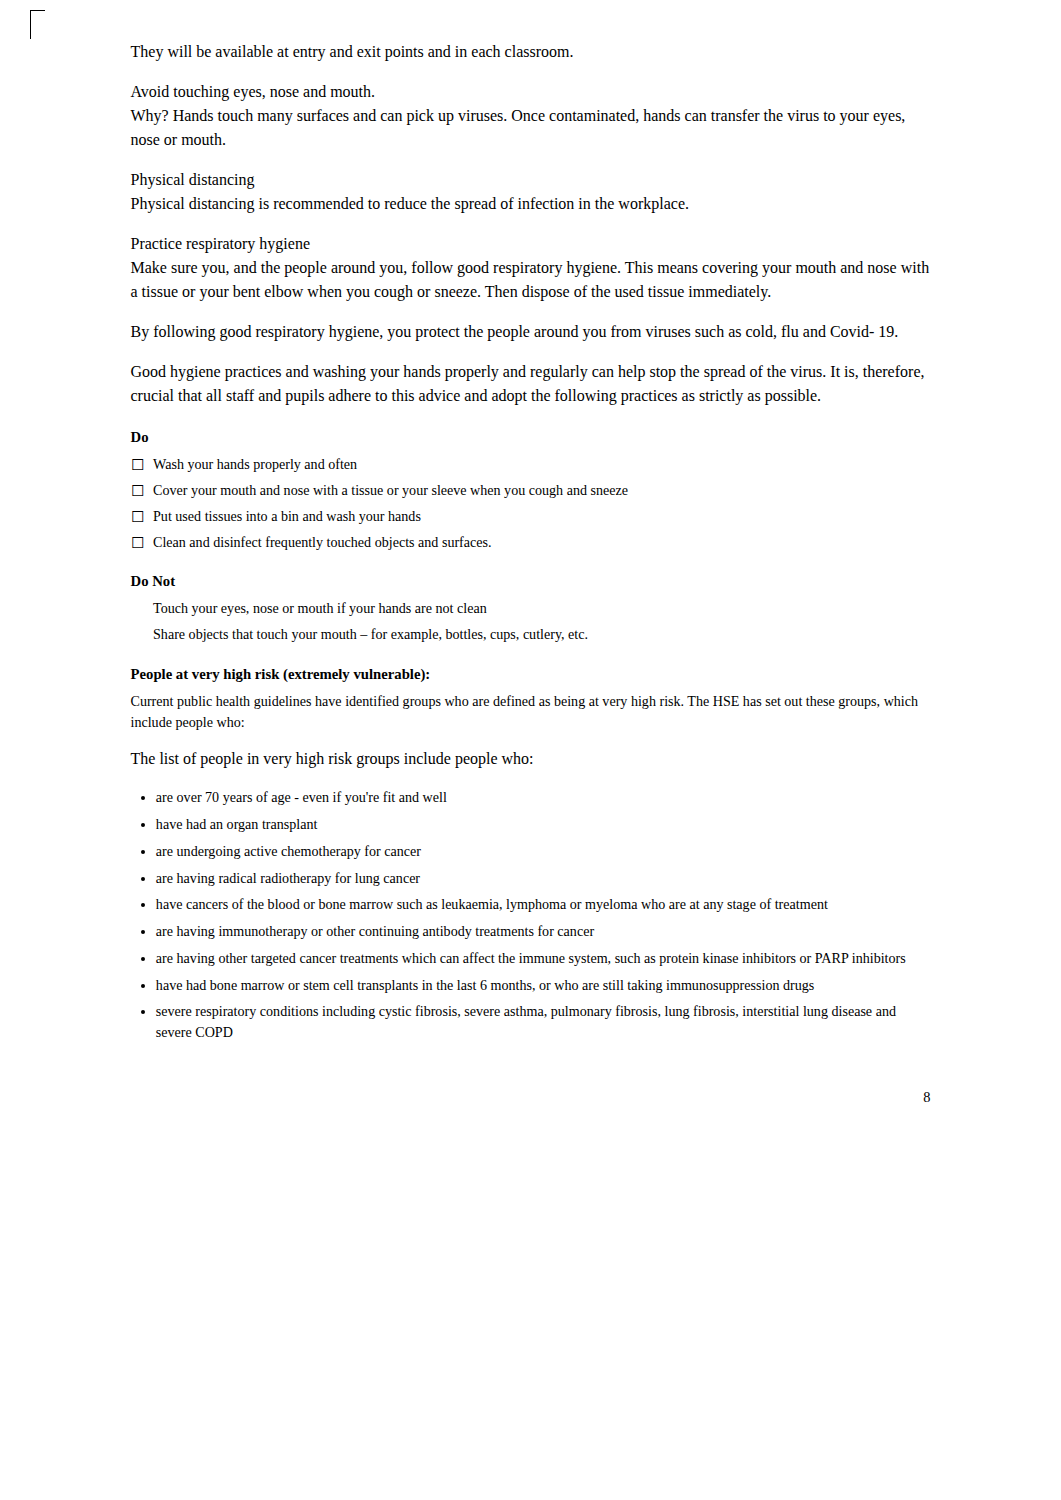They will be available at entry and exit points and in each classroom.
Avoid touching eyes, nose and mouth.
Why? Hands touch many surfaces and can pick up viruses. Once contaminated, hands can transfer the virus to your eyes, nose or mouth.
Physical distancing
Physical distancing is recommended to reduce the spread of infection in the workplace.
Practice respiratory hygiene
Make sure you, and the people around you, follow good respiratory hygiene. This means covering your mouth and nose with a tissue or your bent elbow when you cough or sneeze. Then dispose of the used tissue immediately.
By following good respiratory hygiene, you protect the people around you from viruses such as cold, flu and Covid- 19.
Good hygiene practices and washing your hands properly and regularly can help stop the spread of the virus. It is, therefore, crucial that all staff and pupils adhere to this advice and adopt the following practices as strictly as possible.
Do
Wash your hands properly and often
Cover your mouth and nose with a tissue or your sleeve when you cough and sneeze
Put used tissues into a bin and wash your hands
Clean and disinfect frequently touched objects and surfaces.
Do Not
Touch your eyes, nose or mouth if your hands are not clean
Share objects that touch your mouth – for example, bottles, cups, cutlery, etc.
People at very high risk (extremely vulnerable):
Current public health guidelines have identified groups who are defined as being at very high risk. The HSE has set out these groups, which include people who:
The list of people in very high risk groups include people who:
are over 70 years of age - even if you're fit and well
have had an organ transplant
are undergoing active chemotherapy for cancer
are having radical radiotherapy for lung cancer
have cancers of the blood or bone marrow such as leukaemia, lymphoma or myeloma who are at any stage of treatment
are having immunotherapy or other continuing antibody treatments for cancer
are having other targeted cancer treatments which can affect the immune system, such as protein kinase inhibitors or PARP inhibitors
have had bone marrow or stem cell transplants in the last 6 months, or who are still taking immunosuppression drugs
severe respiratory conditions including cystic fibrosis, severe asthma, pulmonary fibrosis, lung fibrosis, interstitial lung disease and severe COPD
8